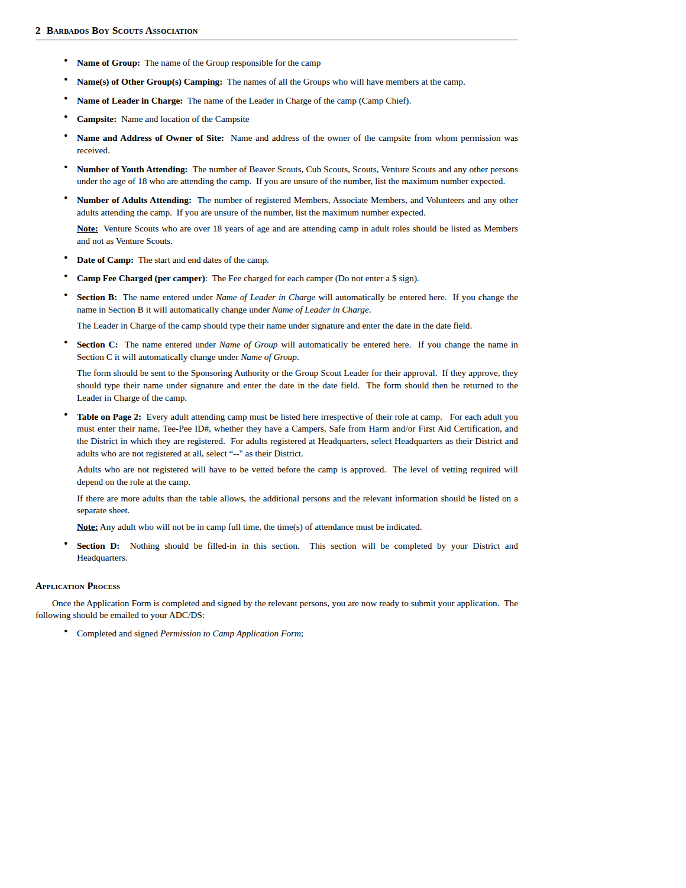2 Barbados Boy Scouts Association
Name of Group: The name of the Group responsible for the camp
Name(s) of Other Group(s) Camping: The names of all the Groups who will have members at the camp.
Name of Leader in Charge: The name of the Leader in Charge of the camp (Camp Chief).
Campsite: Name and location of the Campsite
Name and Address of Owner of Site: Name and address of the owner of the campsite from whom permission was received.
Number of Youth Attending: The number of Beaver Scouts, Cub Scouts, Scouts, Venture Scouts and any other persons under the age of 18 who are attending the camp. If you are unsure of the number, list the maximum number expected.
Number of Adults Attending: The number of registered Members, Associate Members, and Volunteers and any other adults attending the camp. If you are unsure of the number, list the maximum number expected.
Note: Venture Scouts who are over 18 years of age and are attending camp in adult roles should be listed as Members and not as Venture Scouts.
Date of Camp: The start and end dates of the camp.
Camp Fee Charged (per camper): The Fee charged for each camper (Do not enter a $ sign).
Section B: The name entered under Name of Leader in Charge will automatically be entered here. If you change the name in Section B it will automatically change under Name of Leader in Charge.
The Leader in Charge of the camp should type their name under signature and enter the date in the date field.
Section C: The name entered under Name of Group will automatically be entered here. If you change the name in Section C it will automatically change under Name of Group.
The form should be sent to the Sponsoring Authority or the Group Scout Leader for their approval. If they approve, they should type their name under signature and enter the date in the date field. The form should then be returned to the Leader in Charge of the camp.
Table on Page 2: Every adult attending camp must be listed here irrespective of their role at camp. For each adult you must enter their name, Tee-Pee ID#, whether they have a Campers, Safe from Harm and/or First Aid Certification, and the District in which they are registered. For adults registered at Headquarters, select Headquarters as their District and adults who are not registered at all, select “--" as their District.
Adults who are not registered will have to be vetted before the camp is approved. The level of vetting required will depend on the role at the camp.
If there are more adults than the table allows, the additional persons and the relevant information should be listed on a separate sheet.
Note: Any adult who will not be in camp full time, the time(s) of attendance must be indicated.
Section D: Nothing should be filled-in in this section. This section will be completed by your District and Headquarters.
Application Process
Once the Application Form is completed and signed by the relevant persons, you are now ready to submit your application. The following should be emailed to your ADC/DS:
Completed and signed Permission to Camp Application Form;